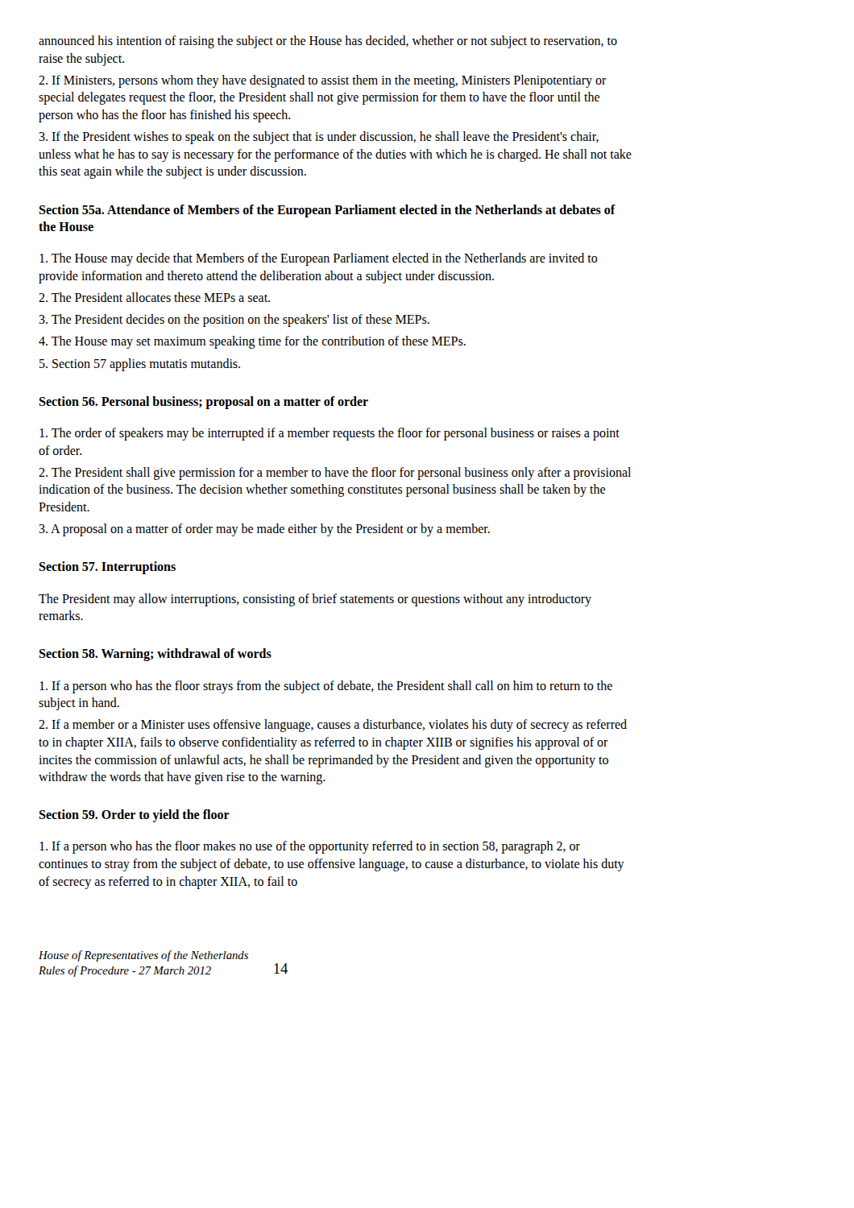announced his intention of raising the subject or the House has decided, whether or not subject to reservation, to raise the subject.
2. If Ministers, persons whom they have designated to assist them in the meeting, Ministers Plenipotentiary or special delegates request the floor, the President shall not give permission for them to have the floor until the person who has the floor has finished his speech.
3. If the President wishes to speak on the subject that is under discussion, he shall leave the President's chair, unless what he has to say is necessary for the performance of the duties with which he is charged. He shall not take this seat again while the subject is under discussion.
Section 55a. Attendance of Members of the European Parliament elected in the Netherlands at debates of the House
1. The House may decide that Members of the European Parliament elected in the Netherlands are invited to provide information and thereto attend the deliberation about a subject under discussion.
2. The President allocates these MEPs a seat.
3. The President decides on the position on the speakers' list of these MEPs.
4. The House may set maximum speaking time for the contribution of these MEPs.
5. Section 57 applies mutatis mutandis.
Section 56. Personal business; proposal on a matter of order
1. The order of speakers may be interrupted if a member requests the floor for personal business or raises a point of order.
2. The President shall give permission for a member to have the floor for personal business only after a provisional indication of the business. The decision whether something constitutes personal business shall be taken by the President.
3. A proposal on a matter of order may be made either by the President or by a member.
Section 57. Interruptions
The President may allow interruptions, consisting of brief statements or questions without any introductory remarks.
Section 58. Warning; withdrawal of words
1. If a person who has the floor strays from the subject of debate, the President shall call on him to return to the subject in hand.
2. If a member or a Minister uses offensive language, causes a disturbance, violates his duty of secrecy as referred to in chapter XIIA, fails to observe confidentiality as referred to in chapter XIIB or signifies his approval of or incites the commission of unlawful acts, he shall be reprimanded by the President and given the opportunity to withdraw the words that have given rise to the warning.
Section 59. Order to yield the floor
1. If a person who has the floor makes no use of the opportunity referred to in section 58, paragraph 2, or continues to stray from the subject of debate, to use offensive language, to cause a disturbance, to violate his duty of secrecy as referred to in chapter XIIA, to fail to
House of Representatives of the Netherlands
Rules of Procedure - 27 March 2012
14